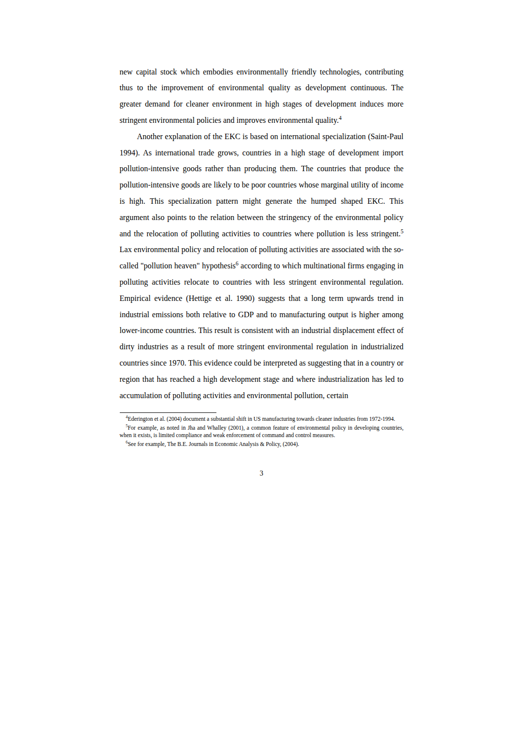new capital stock which embodies environmentally friendly technologies, contributing thus to the improvement of environmental quality as development continuous. The greater demand for cleaner environment in high stages of development induces more stringent environmental policies and improves environmental quality.4
Another explanation of the EKC is based on international specialization (Saint-Paul 1994). As international trade grows, countries in a high stage of development import pollution-intensive goods rather than producing them. The countries that produce the pollution-intensive goods are likely to be poor countries whose marginal utility of income is high. This specialization pattern might generate the humped shaped EKC. This argument also points to the relation between the stringency of the environmental policy and the relocation of polluting activities to countries where pollution is less stringent.5 Lax environmental policy and relocation of polluting activities are associated with the so-called "pollution heaven" hypothesis6 according to which multinational firms engaging in polluting activities relocate to countries with less stringent environmental regulation. Empirical evidence (Hettige et al. 1990) suggests that a long term upwards trend in industrial emissions both relative to GDP and to manufacturing output is higher among lower-income countries. This result is consistent with an industrial displacement effect of dirty industries as a result of more stringent environmental regulation in industrialized countries since 1970. This evidence could be interpreted as suggesting that in a country or region that has reached a high development stage and where industrialization has led to accumulation of polluting activities and environmental pollution, certain
4Ederington et al. (2004) document a substantial shift in US manufacturing towards cleaner industries from 1972-1994.
5For example, as noted in Jha and Whalley (2001), a common feature of environmental policy in developing countries, when it exists, is limited compliance and weak enforcement of command and control measures.
6See for example, The B.E. Journals in Economic Analysis & Policy, (2004).
3